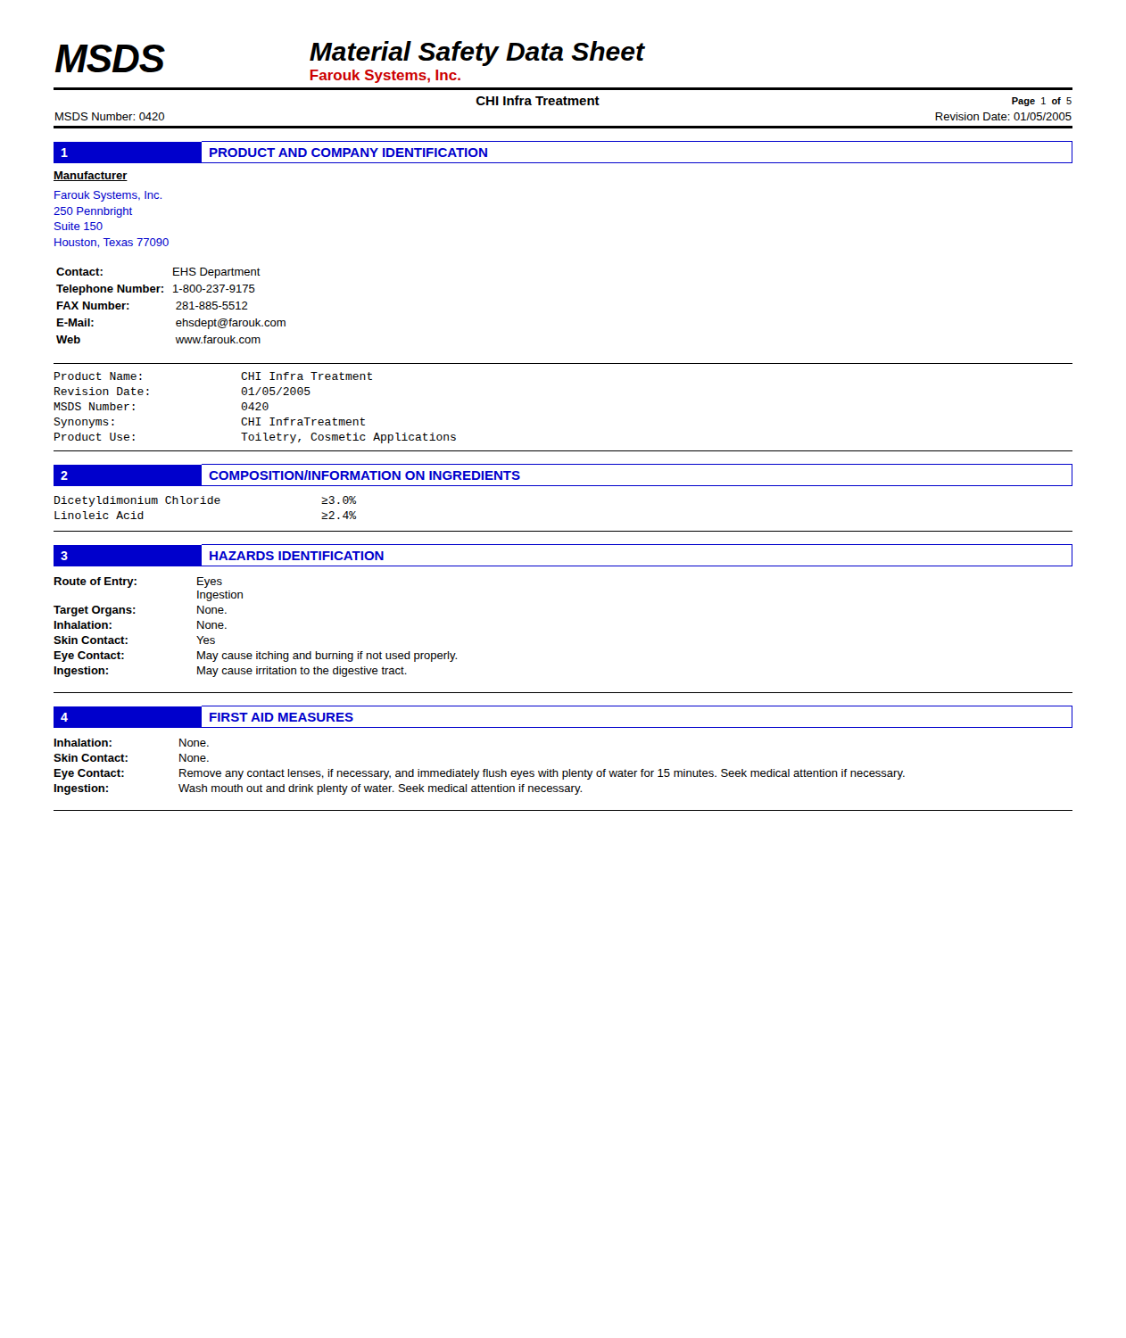| MSDS | Material Safety Data Sheet Farouk Systems, Inc. |
| | CHI Infra Treatment | Page 1 of 5 |
| MSDS Number: 0420 | Revision Date: 01/05/2005 |
| 1 | PRODUCT AND COMPANY IDENTIFICATION |
Manufacturer
Farouk Systems, Inc.
250 Pennbright
Suite 150
Houston, Texas 77090
| Contact: | EHS Department |
| Telephone Number: | 1-800-237-9175 |
| FAX Number: | 281-885-5512 |
| E-Mail: | ehsdept@farouk.com |
| Web | www.farouk.com |
| Product Name: | CHI Infra Treatment |
| Revision Date: | 01/05/2005 |
| MSDS Number: | 0420 |
| Synonyms: | CHI InfraTreatment |
| Product Use: | Toiletry, Cosmetic Applications |
| 2 | COMPOSITION/INFORMATION ON INGREDIENTS |
| Dicetyldimonium Chloride | ≥3.0% |
| Linoleic Acid | ≥2.4% |
| 3 | HAZARDS IDENTIFICATION |
| Route of Entry: | Eyes Ingestion |
| Target Organs: | None. |
| Inhalation: | None. |
| Skin Contact: | Yes |
| Eye Contact: | May cause itching and burning if not used properly. |
| Ingestion: | May cause irritation to the digestive tract. |
| 4 | FIRST AID MEASURES |
| Inhalation: | None. |
| Skin Contact: | None. |
| Eye Contact: | Remove any contact lenses, if necessary, and immediately flush eyes with plenty of water for 15 minutes. Seek medical attention if necessary. |
| Ingestion: | Wash mouth out and drink plenty of water. Seek medical attention if necessary. |